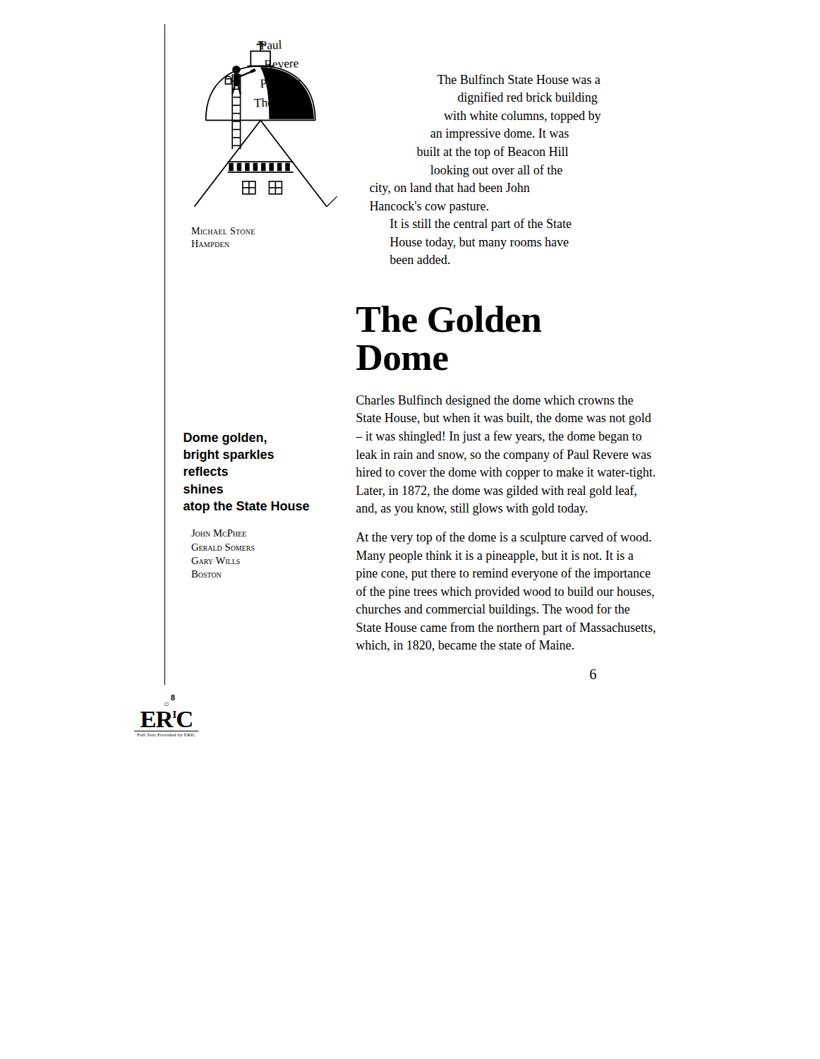Michael Stone
Hampden
Paul Revere Painting The Dome
The Bulfinch State House was a
dignified red brick building
with white columns, topped by
an impressive dome. It was
built at the top of Beacon Hill
looking out over all of the
city, on land that had been John
Hancock's cow pasture.
It is still the central part of the State
House today, but many rooms have
been added.
The Golden
Dome
Dome golden, bright sparkles reflects shines atop the State House
John McPhee Gerald Somers Gary Wills Boston
Charles Bulfinch designed the dome which crowns the State House, but when it was built, the dome was not gold – it was shingled! In just a few years, the dome began to leak in rain and snow, so the company of Paul Revere was hired to cover the dome with copper to make it water-tight. Later, in 1872, the dome was gilded with real gold leaf, and, as you know, still glows with gold today.
At the very top of the dome is a sculpture carved of wood. Many people think it is a pineapple, but it is not. It is a pine cone, put there to remind everyone of the importance of the pine trees which provided wood to build our houses, churches and commercial buildings. The wood for the State House came from the northern part of Massachusetts, which, in 1820, became the state of Maine.
6
8
○
ERIC
Full Text Provided by ERIC